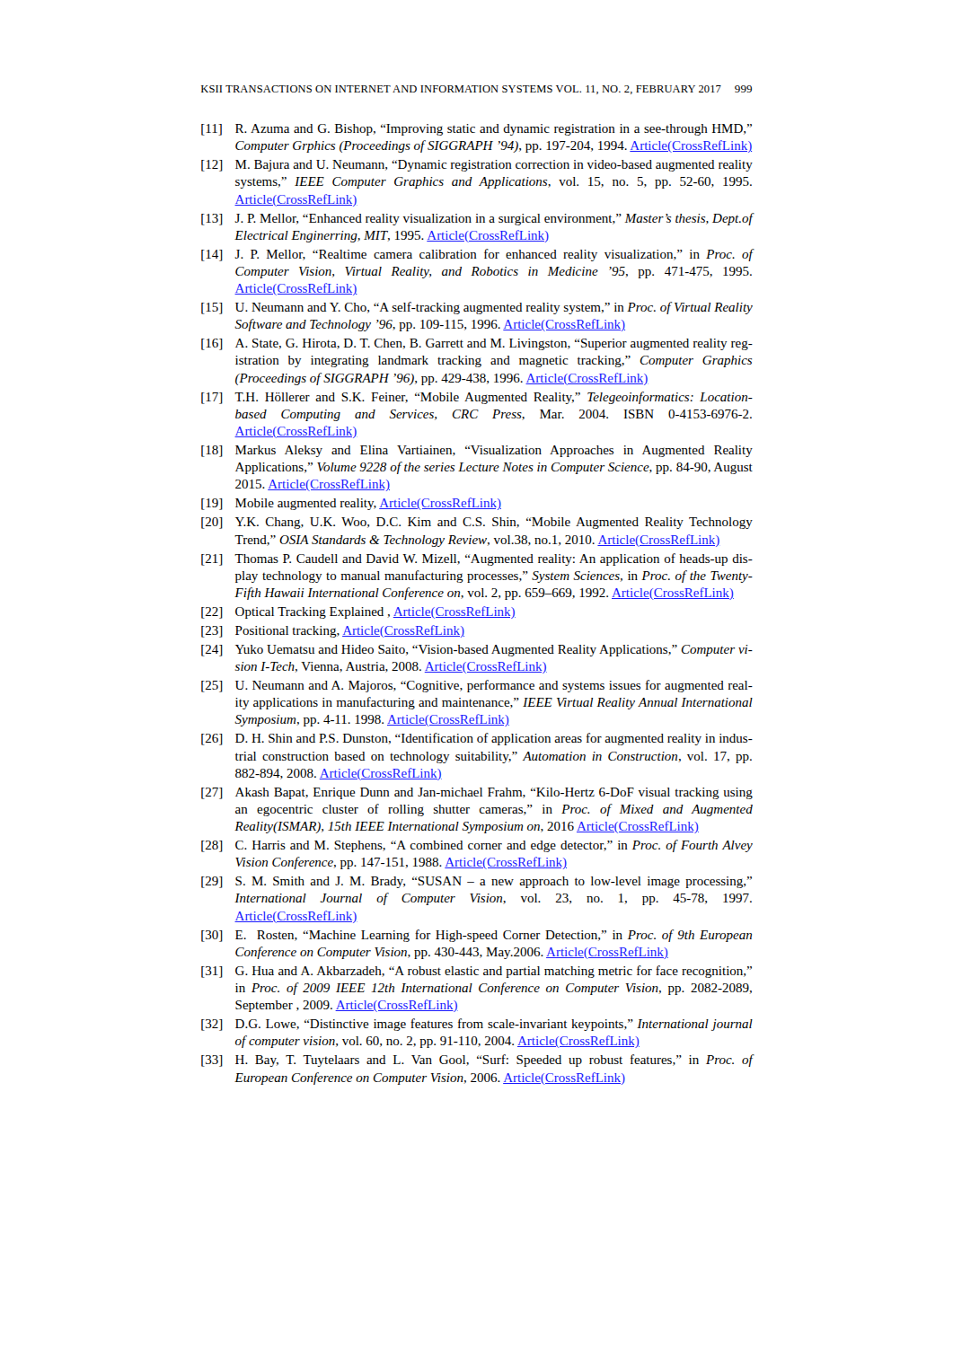KSII Transactions on Internet and Information Systems VOL. 11, NO. 2, February 2017 999
[11] R. Azuma and G. Bishop, “Improving static and dynamic registration in a see-through HMD,” Computer Grphics (Proceedings of SIGGRAPH ’94), pp. 197-204, 1994. Article(CrossRefLink)
[12] M. Bajura and U. Neumann, “Dynamic registration correction in video-based augmented reality systems,” IEEE Computer Graphics and Applications, vol. 15, no. 5, pp. 52-60, 1995. Article(CrossRefLink)
[13] J. P. Mellor, “Enhanced reality visualization in a surgical environment,” Master’s thesis, Dept.of Electrical Enginerring, MIT, 1995. Article(CrossRefLink)
[14] J. P. Mellor, “Realtime camera calibration for enhanced reality visualization,” in Proc. of Computer Vision, Virtual Reality, and Robotics in Medicine ’95, pp. 471-475, 1995. Article(CrossRefLink)
[15] U. Neumann and Y. Cho, “A self-tracking augmented reality system,” in Proc. of Virtual Reality Software and Technology ’96, pp. 109-115, 1996. Article(CrossRefLink)
[16] A. State, G. Hirota, D. T. Chen, B. Garrett and M. Livingston, “Superior augmented reality registration by integrating landmark tracking and magnetic tracking,” Computer Graphics (Proceedings of SIGGRAPH ’96), pp. 429-438, 1996. Article(CrossRefLink)
[17] T.H. Höllerer and S.K. Feiner, “Mobile Augmented Reality,” Telegeoinformatics: Location-based Computing and Services, CRC Press, Mar. 2004. ISBN 0-4153-6976-2. Article(CrossRefLink)
[18] Markus Aleksy and Elina Vartiainen, “Visualization Approaches in Augmented Reality Applications,” Volume 9228 of the series Lecture Notes in Computer Science, pp. 84-90, August 2015. Article(CrossRefLink)
[19] Mobile augmented reality, Article(CrossRefLink)
[20] Y.K. Chang, U.K. Woo, D.C. Kim and C.S. Shin, “Mobile Augmented Reality Technology Trend,” OSIA Standards & Technology Review, vol.38, no.1, 2010. Article(CrossRefLink)
[21] Thomas P. Caudell and David W. Mizell, “Augmented reality: An application of heads-up display technology to manual manufacturing processes,” System Sciences, in Proc. of the Twenty-Fifth Hawaii International Conference on, vol. 2, pp. 659–669, 1992. Article(CrossRefLink)
[22] Optical Tracking Explained , Article(CrossRefLink)
[23] Positional tracking, Article(CrossRefLink)
[24] Yuko Uematsu and Hideo Saito, “Vision-based Augmented Reality Applications,” Computer vision I-Tech, Vienna, Austria, 2008. Article(CrossRefLink)
[25] U. Neumann and A. Majoros, “Cognitive, performance and systems issues for augmented reality applications in manufacturing and maintenance,” IEEE Virtual Reality Annual International Symposium, pp. 4-11. 1998. Article(CrossRefLink)
[26] D. H. Shin and P.S. Dunston, “Identification of application areas for augmented reality in industrial construction based on technology suitability,” Automation in Construction, vol. 17, pp. 882-894, 2008. Article(CrossRefLink)
[27] Akash Bapat, Enrique Dunn and Jan-michael Frahm, “Kilo-Hertz 6-DoF visual tracking using an egocentric cluster of rolling shutter cameras,” in Proc. of Mixed and Augmented Reality(ISMAR), 15th IEEE International Symposium on, 2016 Article(CrossRefLink)
[28] C. Harris and M. Stephens, “A combined corner and edge detector,” in Proc. of Fourth Alvey Vision Conference, pp. 147-151, 1988. Article(CrossRefLink)
[29] S. M. Smith and J. M. Brady, “SUSAN – a new approach to low-level image processing,” International Journal of Computer Vision, vol. 23, no. 1, pp. 45-78, 1997. Article(CrossRefLink)
[30] E. Rosten, “Machine Learning for High-speed Corner Detection,” in Proc. of 9th European Conference on Computer Vision, pp. 430-443, May.2006. Article(CrossRefLink)
[31] G. Hua and A. Akbarzadeh, “A robust elastic and partial matching metric for face recognition,” in Proc. of 2009 IEEE 12th International Conference on Computer Vision, pp. 2082-2089, September , 2009. Article(CrossRefLink)
[32] D.G. Lowe, “Distinctive image features from scale-invariant keypoints,” International journal of computer vision, vol. 60, no. 2, pp. 91-110, 2004. Article(CrossRefLink)
[33] H. Bay, T. Tuytelaars and L. Van Gool, “Surf: Speeded up robust features,” in Proc. of European Conference on Computer Vision, 2006. Article(CrossRefLink)